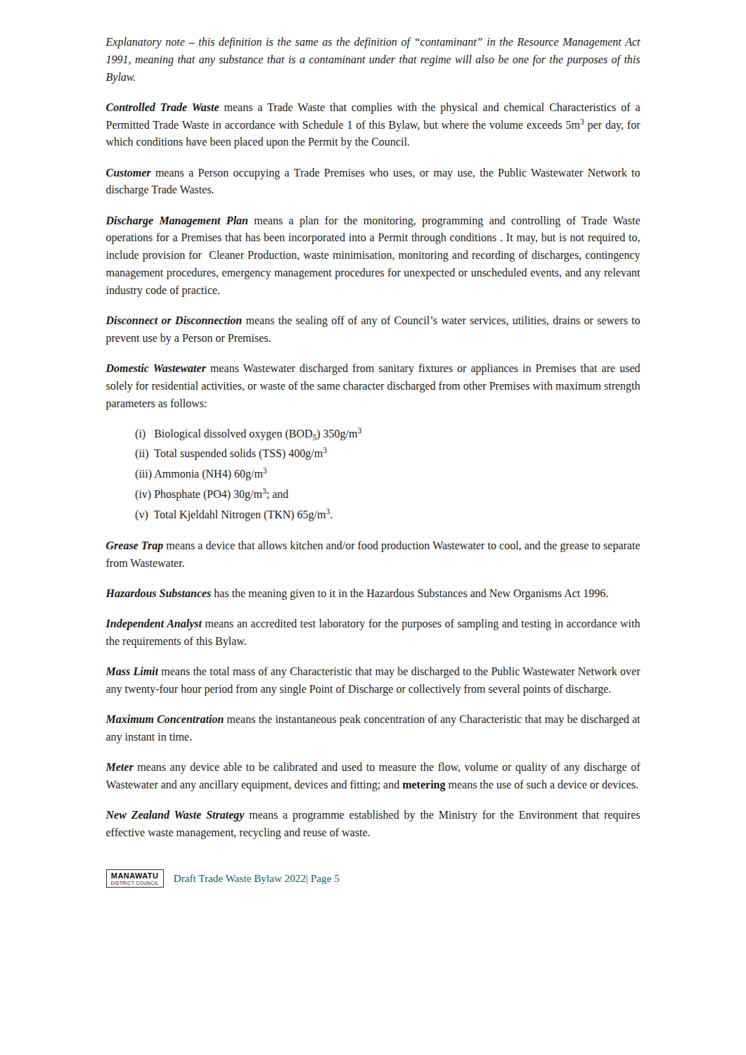Explanatory note – this definition is the same as the definition of “contaminant” in the Resource Management Act 1991, meaning that any substance that is a contaminant under that regime will also be one for the purposes of this Bylaw.
Controlled Trade Waste means a Trade Waste that complies with the physical and chemical Characteristics of a Permitted Trade Waste in accordance with Schedule 1 of this Bylaw, but where the volume exceeds 5m3 per day, for which conditions have been placed upon the Permit by the Council.
Customer means a Person occupying a Trade Premises who uses, or may use, the Public Wastewater Network to discharge Trade Wastes.
Discharge Management Plan means a plan for the monitoring, programming and controlling of Trade Waste operations for a Premises that has been incorporated into a Permit through conditions . It may, but is not required to, include provision for Cleaner Production, waste minimisation, monitoring and recording of discharges, contingency management procedures, emergency management procedures for unexpected or unscheduled events, and any relevant industry code of practice.
Disconnect or Disconnection means the sealing off of any of Council’s water services, utilities, drains or sewers to prevent use by a Person or Premises.
Domestic Wastewater means Wastewater discharged from sanitary fixtures or appliances in Premises that are used solely for residential activities, or waste of the same character discharged from other Premises with maximum strength parameters as follows:
(i) Biological dissolved oxygen (BOD5) 350g/m3
(ii) Total suspended solids (TSS) 400g/m3
(iii) Ammonia (NH4) 60g/m3
(iv) Phosphate (PO4) 30g/m3; and
(v) Total Kjeldahl Nitrogen (TKN) 65g/m3.
Grease Trap means a device that allows kitchen and/or food production Wastewater to cool, and the grease to separate from Wastewater.
Hazardous Substances has the meaning given to it in the Hazardous Substances and New Organisms Act 1996.
Independent Analyst means an accredited test laboratory for the purposes of sampling and testing in accordance with the requirements of this Bylaw.
Mass Limit means the total mass of any Characteristic that may be discharged to the Public Wastewater Network over any twenty-four hour period from any single Point of Discharge or collectively from several points of discharge.
Maximum Concentration means the instantaneous peak concentration of any Characteristic that may be discharged at any instant in time.
Meter means any device able to be calibrated and used to measure the flow, volume or quality of any discharge of Wastewater and any ancillary equipment, devices and fitting; and metering means the use of such a device or devices.
New Zealand Waste Strategy means a programme established by the Ministry for the Environment that requires effective waste management, recycling and reuse of waste.
MANAWATUDISTRICT COUNCIL Draft Trade Waste Bylaw 2022| Page 5